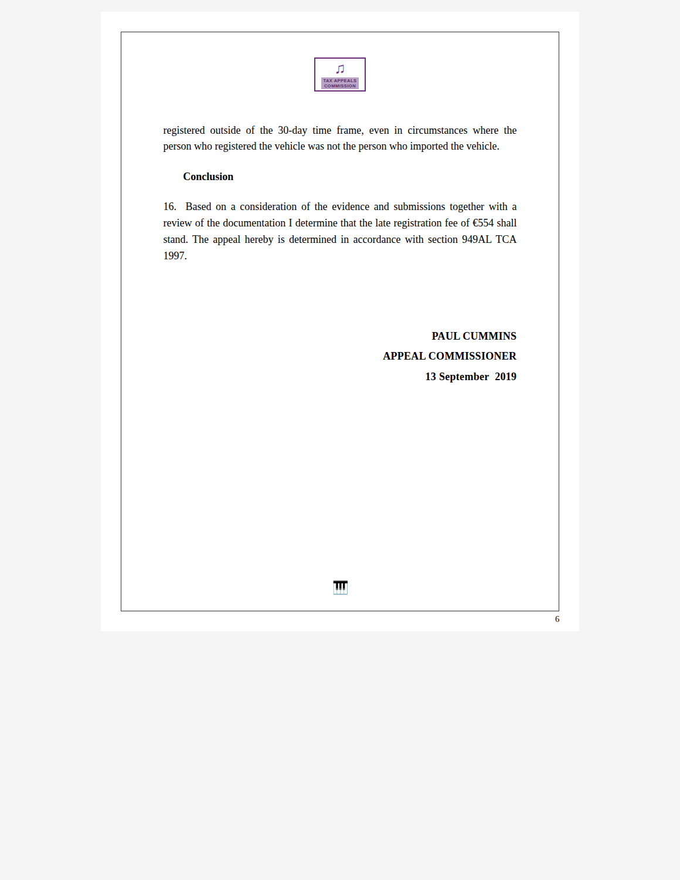♫
TAX APPEALS
COMMISSION
registered outside of the 30-day time frame, even in circumstances where the person who registered the vehicle was not the person who imported the vehicle.
Conclusion
16. Based on a consideration of the evidence and submissions together with a review of the documentation I determine that the late registration fee of €554 shall stand. The appeal hereby is determined in accordance with section 949AL TCA 1997.
PAUL CUMMINS
APPEAL COMMISSIONER
13 September 2019
🎹
6